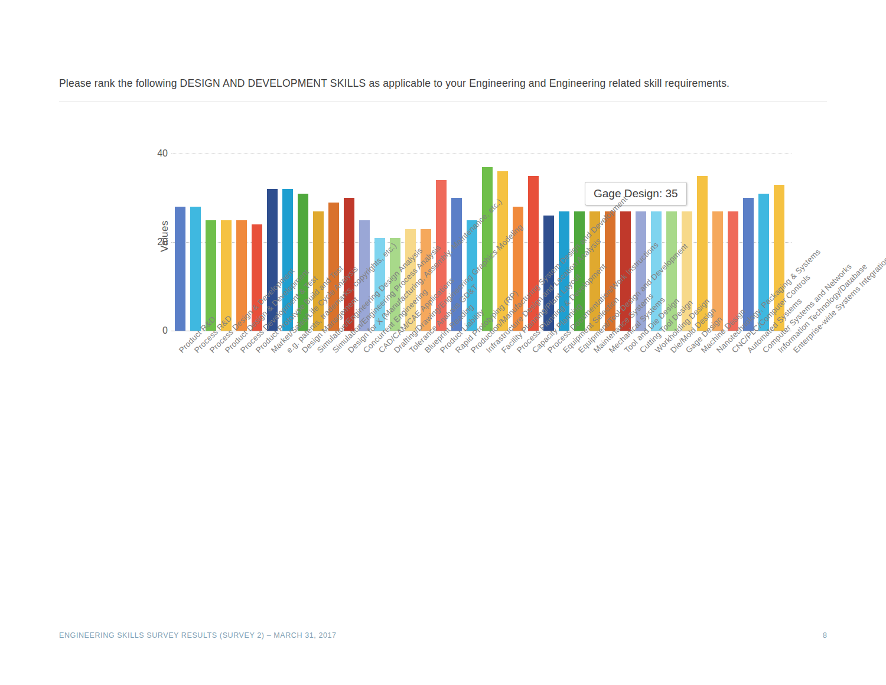Please rank the following DESIGN AND DEVELOPMENT SKILLS as applicable to your Engineering and Engineering related skill requirements.
Values
40
20
0
Gage Design: 35
Product R&D
Process R&D
Process Design & Development
Product Design & Development
Process Development & Test
Product Prototype Build and Test
Market/Sales/Life Cycle Analysis
e.g. patents, trademarks, copyrights, etc.)
Design Management
Simulation/Engineering Design Analysis
Simulation/Engineering Process Analysis
Design for X (Manufacturing, Assembly, Maintenance, etc.)
Concurrent Engineering
CAD/CAM/CAE Applications
Drafting/Drawing/Engineering Graphics Modeling
Tolerance Analysis GD&T
Blueprint Reading
Product Liability
Rapid Prototyping (RP)
Production/Manufacturing System Design and Development
Infrastructure Design and Location Analysis
Facility Planning/Plant Layout
Process Planning & Development
Capacity Planning
Process Documentation/Work Instructions
Equipment Selection
Equipment/Tool Design and Development
Maintenance Systems
Mechanical Systems
Tool and Die Design
Cutting Tool Design
Workholding Design
Die/Mold Design
Gage Design
Machine Design
Nanotechnology, Packaging & Systems
CNC/PLC/Computer Controls
Automated Systems
Computer Systems and Networks
Information Technology/Database
Enterprise-wide Systems Integration
ENGINEERING SKILLS SURVEY RESULTS (SURVEY 2) – MARCH 31, 2017
8